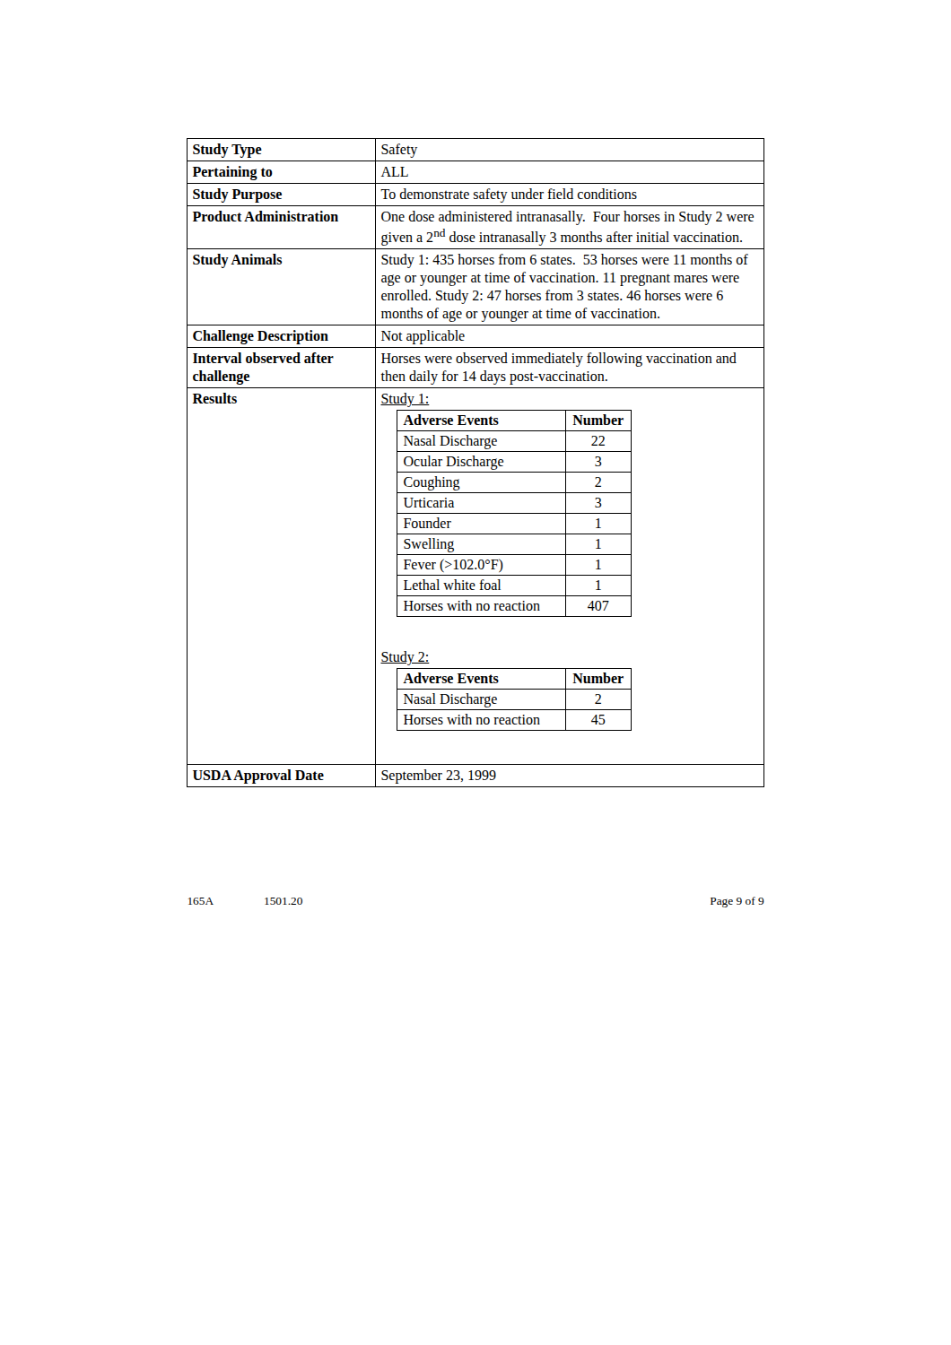| Study Type | Safety |
| Pertaining to | ALL |
| Study Purpose | To demonstrate safety under field conditions |
| Product Administration | One dose administered intranasally. Four horses in Study 2 were given a 2 nd dose intranasally 3 months after initial vaccination. |
| Study Animals | Study 1: 435 horses from 6 states. 53 horses were 11 months of age or younger at time of vaccination. 11 pregnant mares were enrolled. Study 2: 47 horses from 3 states. 46 horses were 6 months of age or younger at time of vaccination. |
| Challenge Description | Not applicable |
| Interval observed after challenge | Horses were observed immediately following vaccination and then daily for 14 days post-vaccination. |
| Results | Study 1: / Adverse Events / Number / / --- / --- / / Nasal Discharge / 22 / / Ocular Discharge / 3 / / Coughing / 2 / / Urticaria / 3 / / Founder / 1 / / Swelling / 1 / / Fever (>102.0°F) / 1 / / Lethal white foal / 1 / / Horses with no reaction / 407 / Study 2: / Adverse Events / Number / / --- / --- / / Nasal Discharge / 2 / / Horses with no reaction / 45 / |
| USDA Approval Date | September 23, 1999 |
165A 1501.20 Page 9 of 9